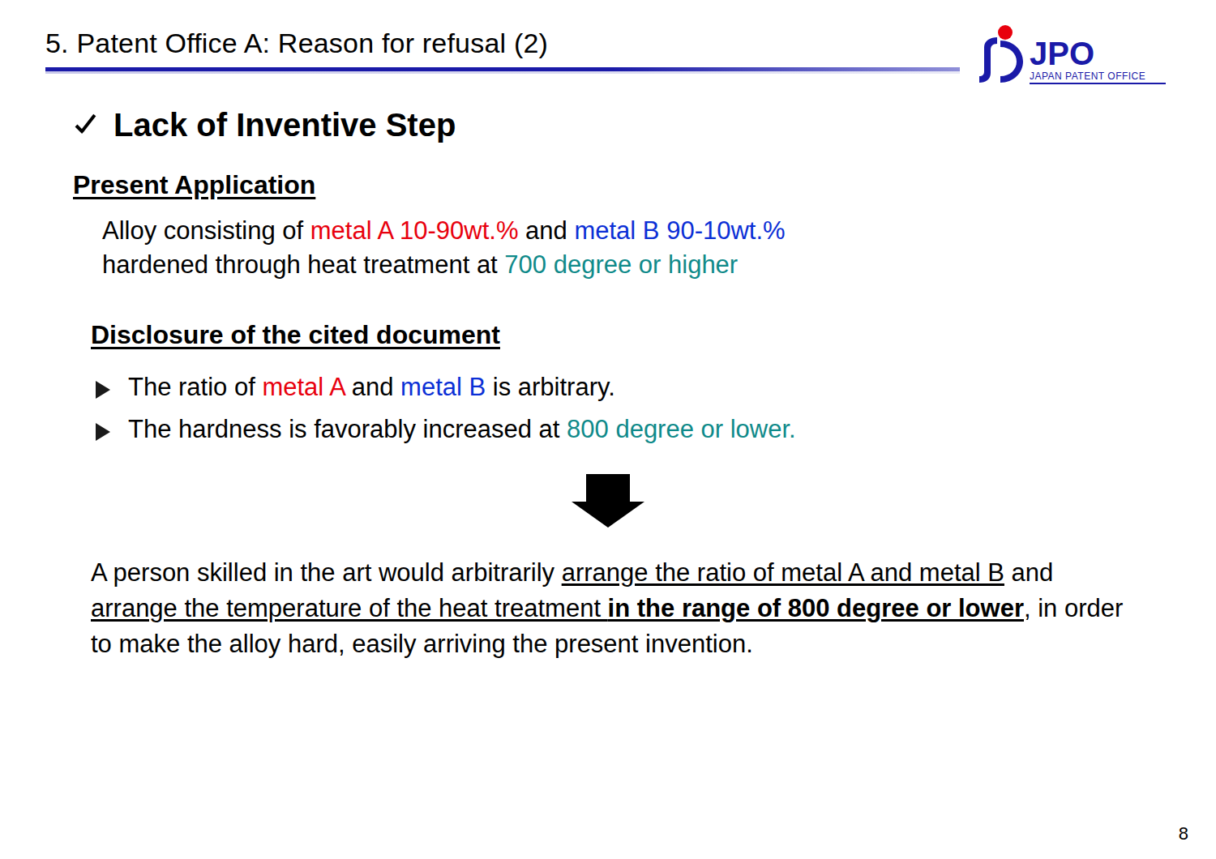5. Patent Office A: Reason for refusal (2)
JPO JAPAN PATENT OFFICE
Lack of Inventive Step
Present Application
Alloy consisting of metal A 10-90wt.% and metal B 90-10wt.%
hardened through heat treatment at 700 degree or higher
Disclosure of the cited document
The ratio of metal A and metal B is arbitrary.
The hardness is favorably increased at 800 degree or lower.
A person skilled in the art would arbitrarily arrange the ratio of metal A and metal B and arrange the temperature of the heat treatment in the range of 800 degree or lower, in order to make the alloy hard, easily arriving the present invention.
8